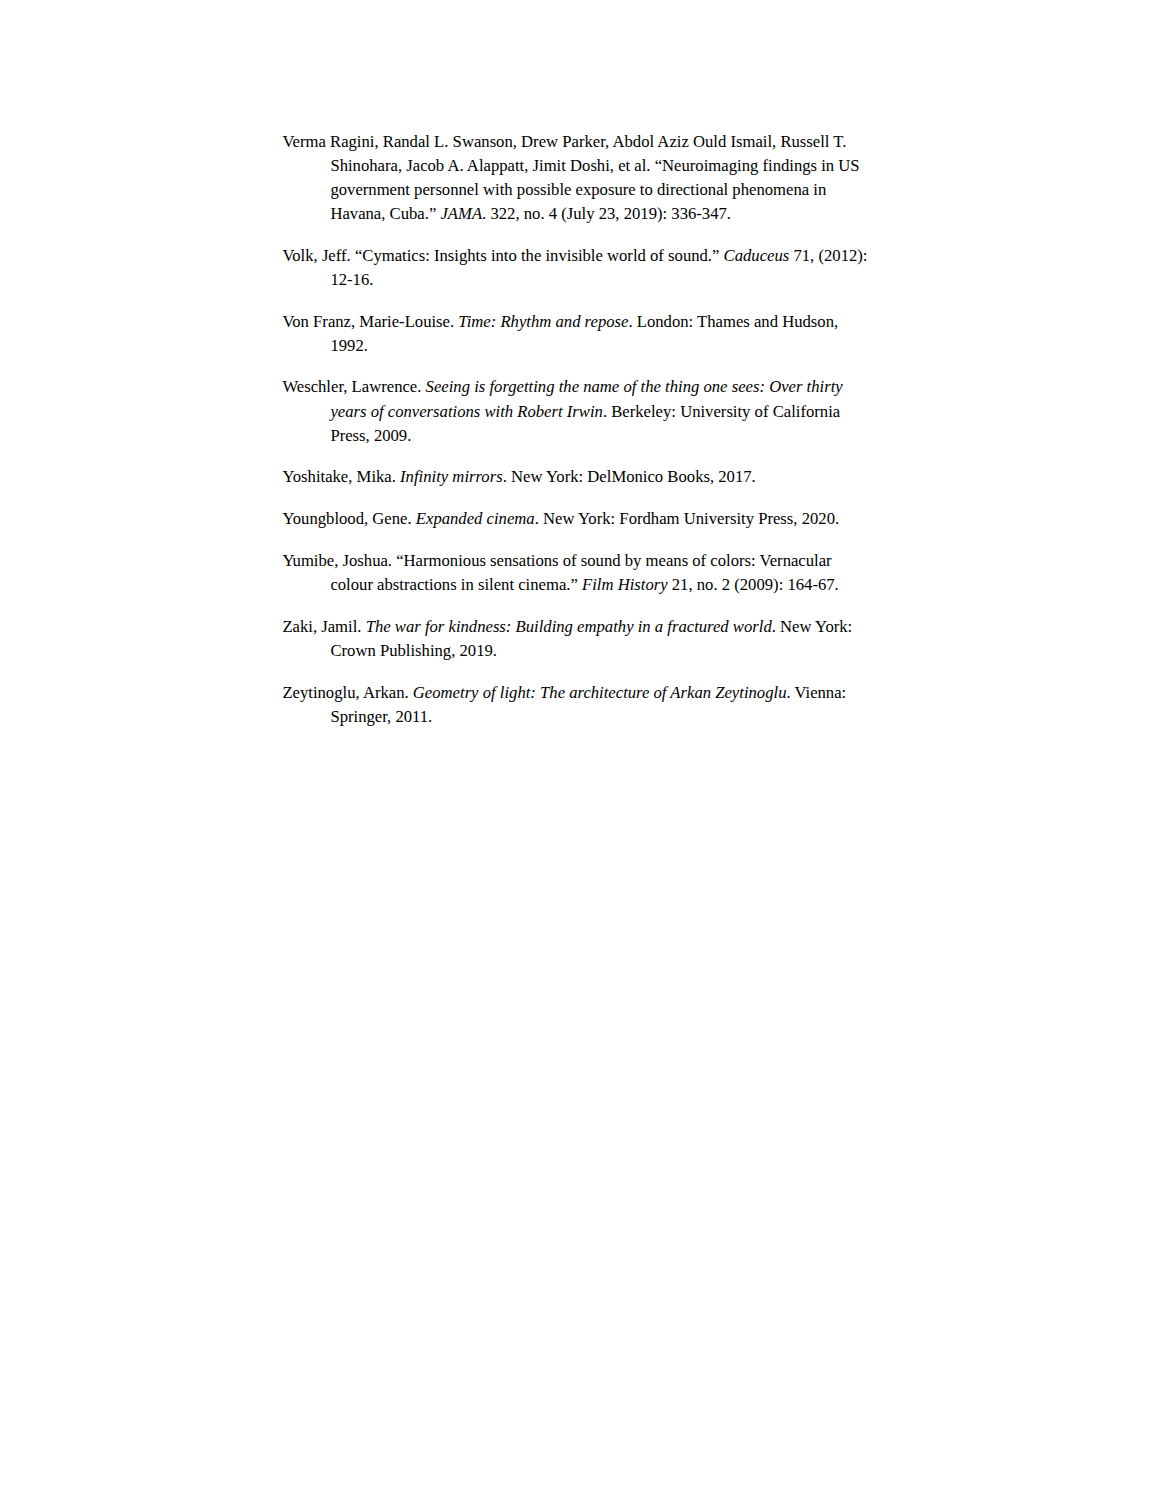Verma Ragini, Randal L. Swanson, Drew Parker, Abdol Aziz Ould Ismail, Russell T. Shinohara, Jacob A. Alappatt, Jimit Doshi, et al. “Neuroimaging findings in US government personnel with possible exposure to directional phenomena in Havana, Cuba.” JAMA. 322, no. 4 (July 23, 2019): 336-347.
Volk, Jeff. “Cymatics: Insights into the invisible world of sound.” Caduceus 71, (2012): 12-16.
Von Franz, Marie-Louise. Time: Rhythm and repose. London: Thames and Hudson, 1992.
Weschler, Lawrence. Seeing is forgetting the name of the thing one sees: Over thirty years of conversations with Robert Irwin. Berkeley: University of California Press, 2009.
Yoshitake, Mika. Infinity mirrors. New York: DelMonico Books, 2017.
Youngblood, Gene. Expanded cinema. New York: Fordham University Press, 2020.
Yumibe, Joshua. “Harmonious sensations of sound by means of colors: Vernacular colour abstractions in silent cinema.” Film History 21, no. 2 (2009): 164-67.
Zaki, Jamil. The war for kindness: Building empathy in a fractured world. New York: Crown Publishing, 2019.
Zeytinoglu, Arkan. Geometry of light: The architecture of Arkan Zeytinoglu. Vienna: Springer, 2011.